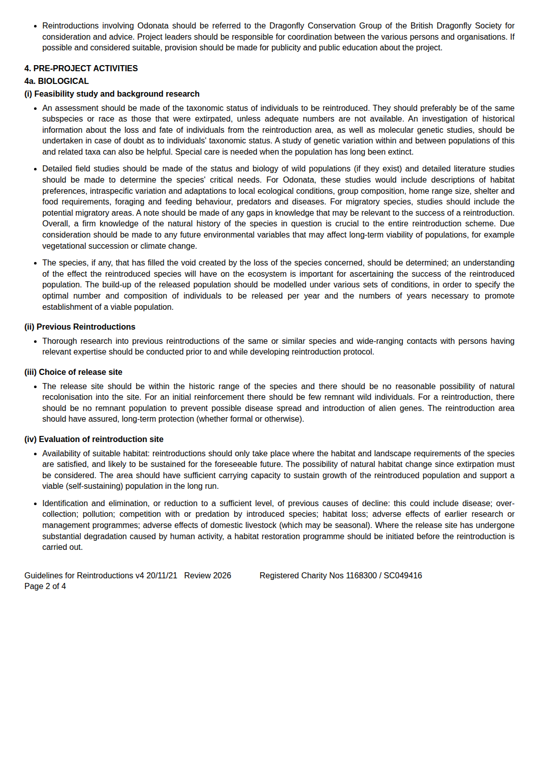Reintroductions involving Odonata should be referred to the Dragonfly Conservation Group of the British Dragonfly Society for consideration and advice. Project leaders should be responsible for coordination between the various persons and organisations. If possible and considered suitable, provision should be made for publicity and public education about the project.
4. PRE-PROJECT ACTIVITIES
4a. BIOLOGICAL
(i) Feasibility study and background research
An assessment should be made of the taxonomic status of individuals to be reintroduced. They should preferably be of the same subspecies or race as those that were extirpated, unless adequate numbers are not available. An investigation of historical information about the loss and fate of individuals from the reintroduction area, as well as molecular genetic studies, should be undertaken in case of doubt as to individuals' taxonomic status. A study of genetic variation within and between populations of this and related taxa can also be helpful. Special care is needed when the population has long been extinct.
Detailed field studies should be made of the status and biology of wild populations (if they exist) and detailed literature studies should be made to determine the species' critical needs. For Odonata, these studies would include descriptions of habitat preferences, intraspecific variation and adaptations to local ecological conditions, group composition, home range size, shelter and food requirements, foraging and feeding behaviour, predators and diseases. For migratory species, studies should include the potential migratory areas. A note should be made of any gaps in knowledge that may be relevant to the success of a reintroduction. Overall, a firm knowledge of the natural history of the species in question is crucial to the entire reintroduction scheme. Due consideration should be made to any future environmental variables that may affect long-term viability of populations, for example vegetational succession or climate change.
The species, if any, that has filled the void created by the loss of the species concerned, should be determined; an understanding of the effect the reintroduced species will have on the ecosystem is important for ascertaining the success of the reintroduced population. The build-up of the released population should be modelled under various sets of conditions, in order to specify the optimal number and composition of individuals to be released per year and the numbers of years necessary to promote establishment of a viable population.
(ii) Previous Reintroductions
Thorough research into previous reintroductions of the same or similar species and wide-ranging contacts with persons having relevant expertise should be conducted prior to and while developing reintroduction protocol.
(iii) Choice of release site
The release site should be within the historic range of the species and there should be no reasonable possibility of natural recolonisation into the site. For an initial reinforcement there should be few remnant wild individuals. For a reintroduction, there should be no remnant population to prevent possible disease spread and introduction of alien genes. The reintroduction area should have assured, long-term protection (whether formal or otherwise).
(iv) Evaluation of reintroduction site
Availability of suitable habitat: reintroductions should only take place where the habitat and landscape requirements of the species are satisfied, and likely to be sustained for the foreseeable future. The possibility of natural habitat change since extirpation must be considered. The area should have sufficient carrying capacity to sustain growth of the reintroduced population and support a viable (self-sustaining) population in the long run.
Identification and elimination, or reduction to a sufficient level, of previous causes of decline: this could include disease; over-collection; pollution; competition with or predation by introduced species; habitat loss; adverse effects of earlier research or management programmes; adverse effects of domestic livestock (which may be seasonal). Where the release site has undergone substantial degradation caused by human activity, a habitat restoration programme should be initiated before the reintroduction is carried out.
Guidelines for Reintroductions v4 20/11/21 Review 2026 Registered Charity Nos 1168300 / SC049416
Page 2 of 4